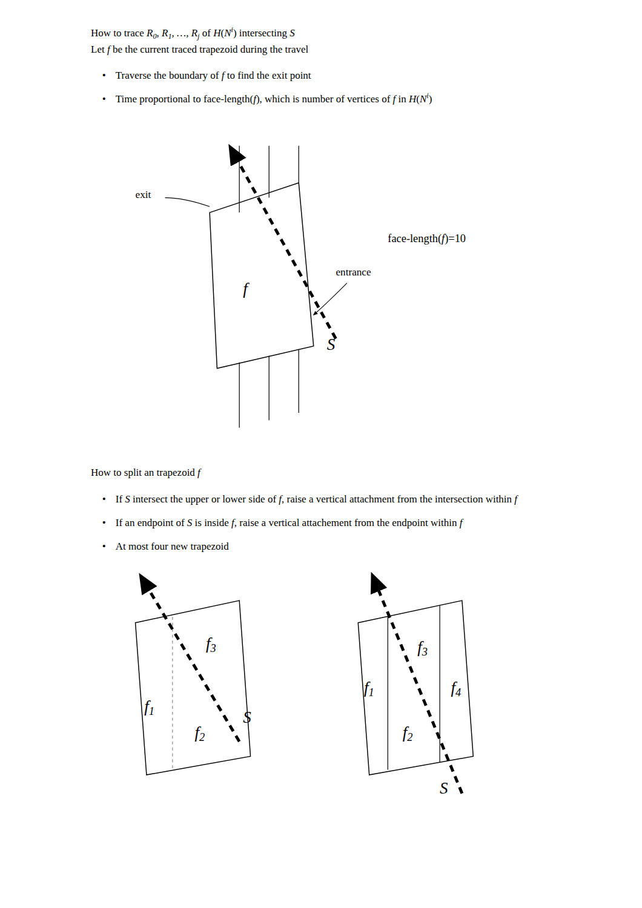How to trace R0, R1, …, Rj of H(Ni) intersecting S
Let f be the current traced trapezoid during the travel
Traverse the boundary of f to find the exit point
Time proportional to face-length(f), which is number of vertices of f in H(Ni)
exit entrance f S face-length(f)=10
How to split an trapezoid f
If S intersect the upper or lower side of f, raise a vertical attachment from the intersection within f
If an endpoint of S is inside f, raise a vertical attachement from the endpoint within f
At most four new trapezoid
f1 f2 f3 S f1 f2 f3 f4 S